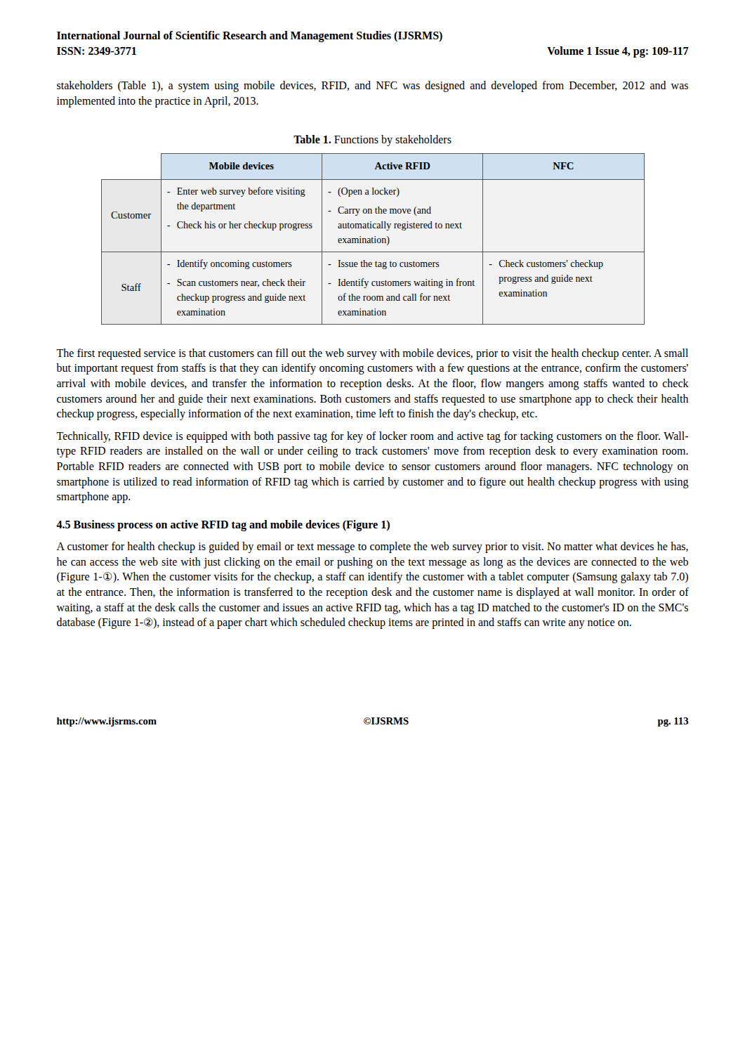International Journal of Scientific Research and Management Studies (IJSRMS) ISSN: 2349-3771 Volume 1 Issue 4, pg: 109-117
stakeholders (Table 1), a system using mobile devices, RFID, and NFC was designed and developed from December, 2012 and was implemented into the practice in April, 2013.
Table 1. Functions by stakeholders
| | Mobile devices | Active RFID | NFC |
| --- | --- | --- | --- |
| Customer | Enter web survey before visiting the department Check his or her checkup progress | (Open a locker) Carry on the move (and automatically registered to next examination) | |
| Staff | Identify oncoming customers Scan customers near, check their checkup progress and guide next examination | Issue the tag to customers Identify customers waiting in front of the room and call for next examination | Check customers' checkup progress and guide next examination |
The first requested service is that customers can fill out the web survey with mobile devices, prior to visit the health checkup center. A small but important request from staffs is that they can identify oncoming customers with a few questions at the entrance, confirm the customers' arrival with mobile devices, and transfer the information to reception desks. At the floor, flow mangers among staffs wanted to check customers around her and guide their next examinations. Both customers and staffs requested to use smartphone app to check their health checkup progress, especially information of the next examination, time left to finish the day's checkup, etc.
Technically, RFID device is equipped with both passive tag for key of locker room and active tag for tacking customers on the floor. Wall-type RFID readers are installed on the wall or under ceiling to track customers' move from reception desk to every examination room. Portable RFID readers are connected with USB port to mobile device to sensor customers around floor managers. NFC technology on smartphone is utilized to read information of RFID tag which is carried by customer and to figure out health checkup progress with using smartphone app.
4.5 Business process on active RFID tag and mobile devices (Figure 1)
A customer for health checkup is guided by email or text message to complete the web survey prior to visit. No matter what devices he has, he can access the web site with just clicking on the email or pushing on the text message as long as the devices are connected to the web (Figure 1-①). When the customer visits for the checkup, a staff can identify the customer with a tablet computer (Samsung galaxy tab 7.0) at the entrance. Then, the information is transferred to the reception desk and the customer name is displayed at wall monitor. In order of waiting, a staff at the desk calls the customer and issues an active RFID tag, which has a tag ID matched to the customer's ID on the SMC's database (Figure 1-②), instead of a paper chart which scheduled checkup items are printed in and staffs can write any notice on.
http://www.ijsrms.com ©IJSRMS pg. 113